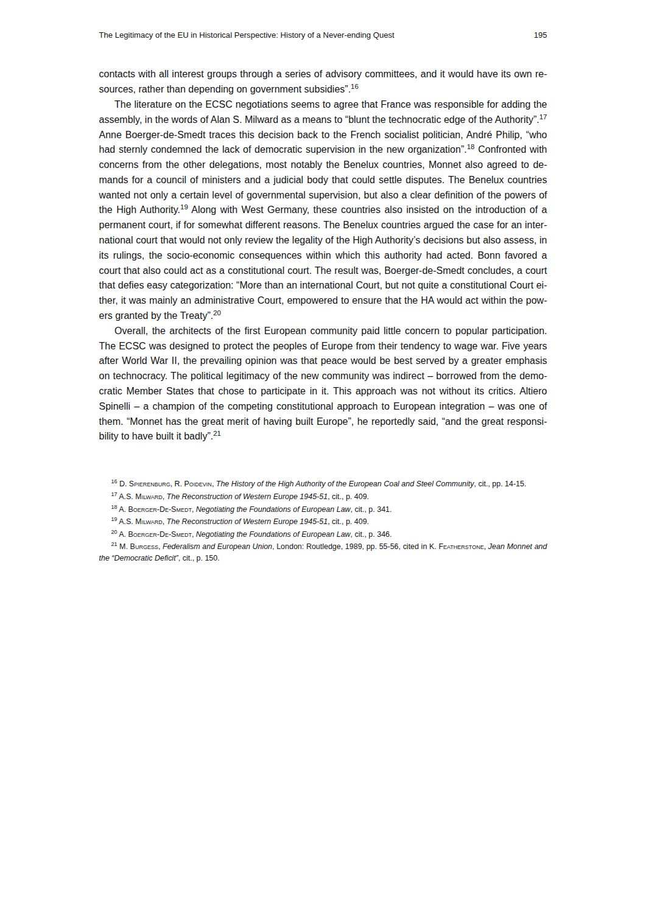The Legitimacy of the EU in Historical Perspective: History of a Never-ending Quest 195
contacts with all interest groups through a series of advisory committees, and it would have its own resources, rather than depending on government subsidies”.16
The literature on the ECSC negotiations seems to agree that France was responsible for adding the assembly, in the words of Alan S. Milward as a means to “blunt the technocratic edge of the Authority”.17 Anne Boerger-de-Smedt traces this decision back to the French socialist politician, André Philip, “who had sternly condemned the lack of democratic supervision in the new organization”.18 Confronted with concerns from the other delegations, most notably the Benelux countries, Monnet also agreed to demands for a council of ministers and a judicial body that could settle disputes. The Benelux countries wanted not only a certain level of governmental supervision, but also a clear definition of the powers of the High Authority.19 Along with West Germany, these countries also insisted on the introduction of a permanent court, if for somewhat different reasons. The Benelux countries argued the case for an international court that would not only review the legality of the High Authority’s decisions but also assess, in its rulings, the socio-economic consequences within which this authority had acted. Bonn favored a court that also could act as a constitutional court. The result was, Boerger-de-Smedt concludes, a court that defies easy categorization: “More than an international Court, but not quite a constitutional Court either, it was mainly an administrative Court, empowered to ensure that the HA would act within the powers granted by the Treaty”.20
Overall, the architects of the first European community paid little concern to popular participation. The ECSC was designed to protect the peoples of Europe from their tendency to wage war. Five years after World War II, the prevailing opinion was that peace would be best served by a greater emphasis on technocracy. The political legitimacy of the new community was indirect – borrowed from the democratic Member States that chose to participate in it. This approach was not without its critics. Altiero Spinelli – a champion of the competing constitutional approach to European integration – was one of them. “Monnet has the great merit of having built Europe”, he reportedly said, “and the great responsibility to have built it badly”.21
16 D. Spierenburg, R. Poidevin, The History of the High Authority of the European Coal and Steel Community, cit., pp. 14-15.
17 A.S. Milward, The Reconstruction of Western Europe 1945-51, cit., p. 409.
18 A. Boerger-De-Smedt, Negotiating the Foundations of European Law, cit., p. 341.
19 A.S. Milward, The Reconstruction of Western Europe 1945-51, cit., p. 409.
20 A. Boerger-De-Smedt, Negotiating the Foundations of European Law, cit., p. 346.
21 M. Burgess, Federalism and European Union, London: Routledge, 1989, pp. 55-56, cited in K. Featherstone, Jean Monnet and the “Democratic Deficit”, cit., p. 150.